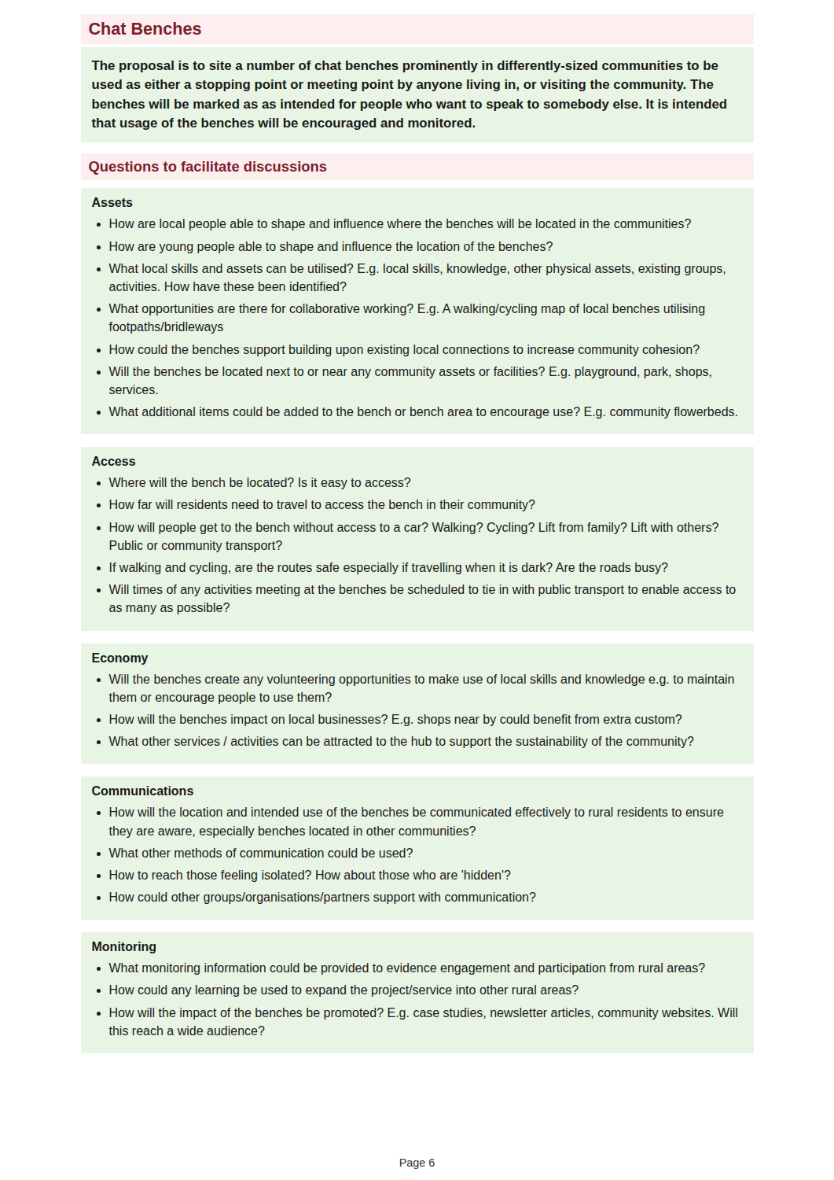Chat Benches
The proposal is to site a number of chat benches prominently in differently-sized communities to be used as either a stopping point or meeting point by anyone living in, or visiting the community. The benches will be marked as as intended for people who want to speak to somebody else. It is intended that usage of the benches will be encouraged and monitored.
Questions to facilitate discussions
Assets
How are local people able to shape and influence where the benches will be located in the communities?
How are young people able to shape and influence the location of the benches?
What local skills and assets can be utilised? E.g. local skills, knowledge, other physical assets, existing groups, activities. How have these been identified?
What opportunities are there for collaborative working? E.g. A walking/cycling map of local benches utilising footpaths/bridleways
How could the benches support building upon existing local connections to increase community cohesion?
Will the benches be located next to or near any community assets or facilities? E.g. playground, park, shops, services.
What additional items could be added to the bench or bench area to encourage use? E.g. community flowerbeds.
Access
Where will the bench be located? Is it easy to access?
How far will residents need to travel to access the bench in their community?
How will people get to the bench without access to a car? Walking? Cycling? Lift from family? Lift with others? Public or community transport?
If walking and cycling, are the routes safe especially if travelling when it is dark? Are the roads busy?
Will times of any activities meeting at the benches be scheduled to tie in with public transport to enable access to as many as possible?
Economy
Will the benches create any volunteering opportunities to make use of local skills and knowledge e.g. to maintain them or encourage people to use them?
How will the benches impact on local businesses? E.g. shops near by could benefit from extra custom?
What other services / activities can be attracted to the hub to support the sustainability of the community?
Communications
How will the location and intended use of the benches be communicated effectively to rural residents to ensure they are aware, especially benches located in other communities?
What other methods of communication could be used?
How to reach those feeling isolated? How about those who are 'hidden'?
How could other groups/organisations/partners support with communication?
Monitoring
What monitoring information could be provided to evidence engagement and participation from rural areas?
How could any learning be used to expand the project/service into other rural areas?
How will the impact of the benches be promoted? E.g. case studies, newsletter articles, community websites. Will this reach a wide audience?
Page 6